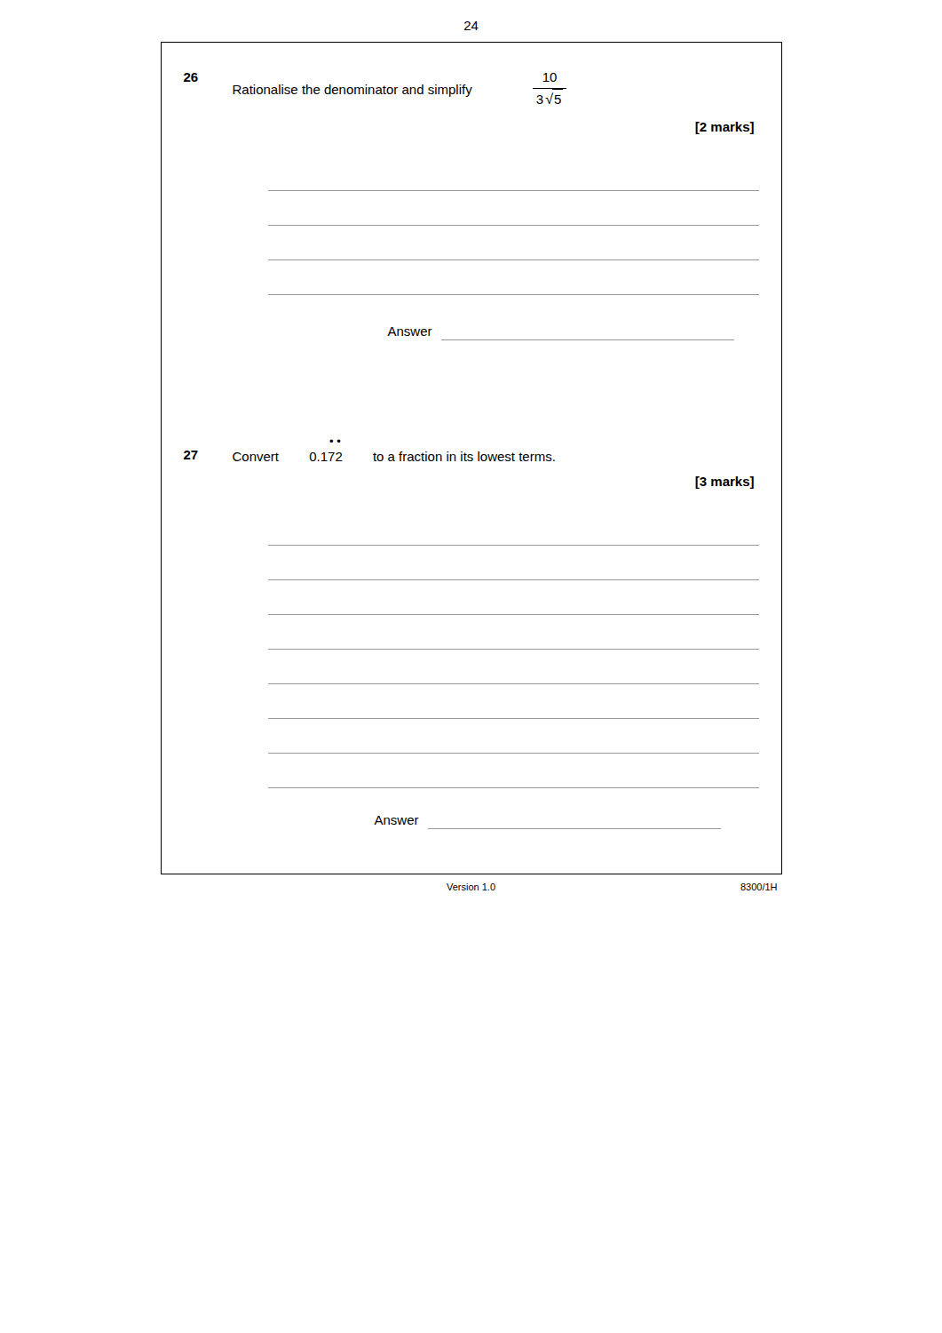24
26
Rationalise the denominator and simplify 10 3√5
[2 marks]
Answer
27
Convert 0.172 to a fraction in its lowest terms.
[3 marks]
Answer
Version 1.0 8300/1H